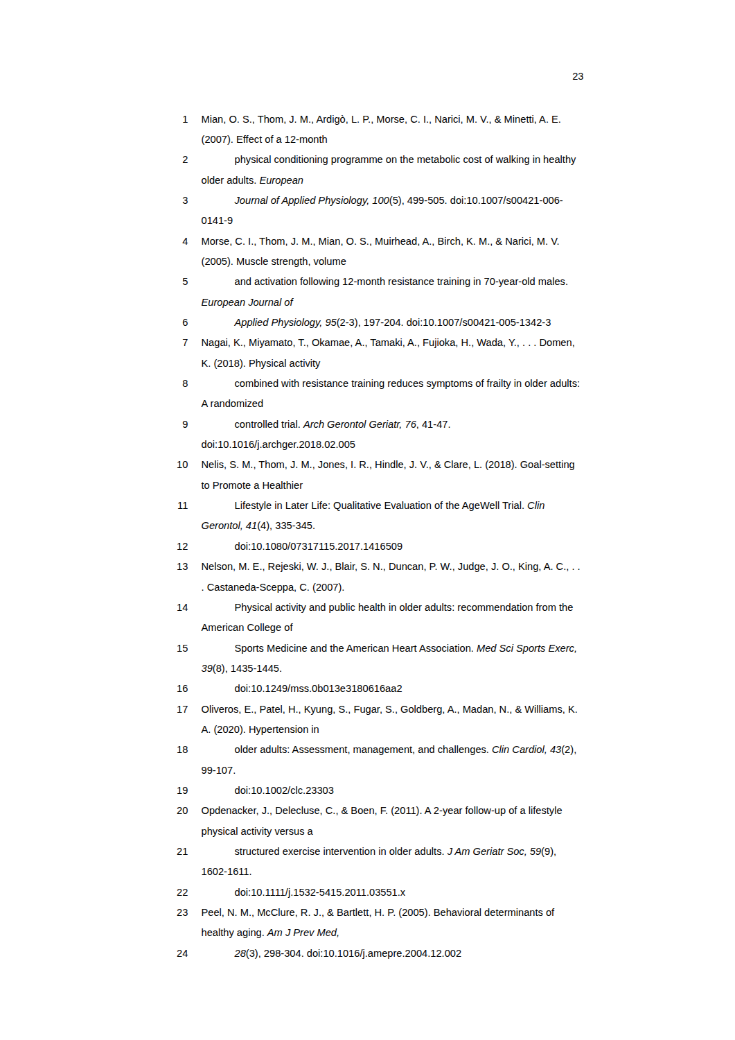23
1 Mian, O. S., Thom, J. M., Ardigò, L. P., Morse, C. I., Narici, M. V., & Minetti, A. E. (2007). Effect of a 12-month
2 physical conditioning programme on the metabolic cost of walking in healthy older adults. European
3 Journal of Applied Physiology, 100(5), 499-505. doi:10.1007/s00421-006-0141-9
4 Morse, C. I., Thom, J. M., Mian, O. S., Muirhead, A., Birch, K. M., & Narici, M. V. (2005). Muscle strength, volume
5 and activation following 12-month resistance training in 70-year-old males. European Journal of
6 Applied Physiology, 95(2-3), 197-204. doi:10.1007/s00421-005-1342-3
7 Nagai, K., Miyamato, T., Okamae, A., Tamaki, A., Fujioka, H., Wada, Y., . . . Domen, K. (2018). Physical activity
8 combined with resistance training reduces symptoms of frailty in older adults: A randomized
9 controlled trial. Arch Gerontol Geriatr, 76, 41-47. doi:10.1016/j.archger.2018.02.005
10 Nelis, S. M., Thom, J. M., Jones, I. R., Hindle, J. V., & Clare, L. (2018). Goal-setting to Promote a Healthier
11 Lifestyle in Later Life: Qualitative Evaluation of the AgeWell Trial. Clin Gerontol, 41(4), 335-345.
12 doi:10.1080/07317115.2017.1416509
13 Nelson, M. E., Rejeski, W. J., Blair, S. N., Duncan, P. W., Judge, J. O., King, A. C., . . . Castaneda-Sceppa, C. (2007).
14 Physical activity and public health in older adults: recommendation from the American College of
15 Sports Medicine and the American Heart Association. Med Sci Sports Exerc, 39(8), 1435-1445.
16 doi:10.1249/mss.0b013e3180616aa2
17 Oliveros, E., Patel, H., Kyung, S., Fugar, S., Goldberg, A., Madan, N., & Williams, K. A. (2020). Hypertension in
18 older adults: Assessment, management, and challenges. Clin Cardiol, 43(2), 99-107.
19 doi:10.1002/clc.23303
20 Opdenacker, J., Delecluse, C., & Boen, F. (2011). A 2-year follow-up of a lifestyle physical activity versus a
21 structured exercise intervention in older adults. J Am Geriatr Soc, 59(9), 1602-1611.
22 doi:10.1111/j.1532-5415.2011.03551.x
23 Peel, N. M., McClure, R. J., & Bartlett, H. P. (2005). Behavioral determinants of healthy aging. Am J Prev Med,
2428(3), 298-304. doi:10.1016/j.amepre.2004.12.002